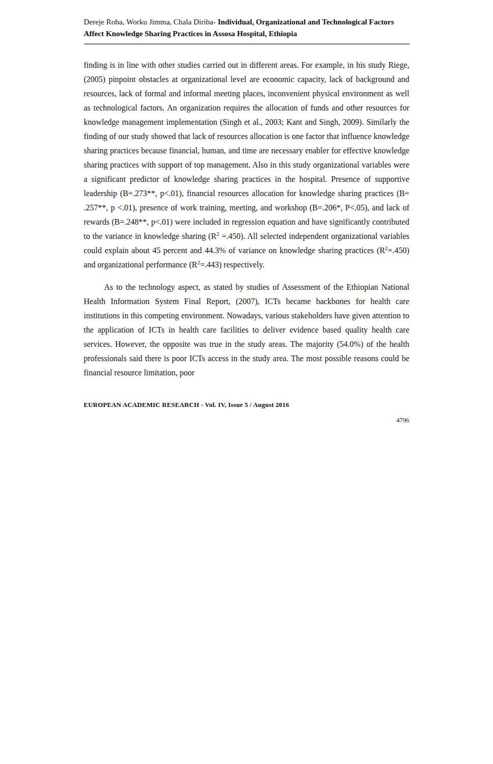Dereje Roba, Worku Jimma, Chala Diriba- Individual, Organizational and Technological Factors Affect Knowledge Sharing Practices in Assosa Hospital, Ethiopia
finding is in line with other studies carried out in different areas. For example, in his study Riege, (2005) pinpoint obstacles at organizational level are economic capacity, lack of background and resources, lack of formal and informal meeting places, inconvenient physical environment as well as technological factors. An organization requires the allocation of funds and other resources for knowledge management implementation (Singh et al., 2003; Kant and Singh, 2009). Similarly the finding of our study showed that lack of resources allocation is one factor that influence knowledge sharing practices because financial, human, and time are necessary enabler for effective knowledge sharing practices with support of top management. Also in this study organizational variables were a significant predictor of knowledge sharing practices in the hospital. Presence of supportive leadership (B=.273**, p<.01), financial resources allocation for knowledge sharing practices (B= .257**, p <.01), presence of work training, meeting, and workshop (B=.206*, P<.05), and lack of rewards (B=.248**, p<.01) were included in regression equation and have significantly contributed to the variance in knowledge sharing (R2 =.450). All selected independent organizational variables could explain about 45 percent and 44.3% of variance on knowledge sharing practices (R2=.450) and organizational performance (R2=.443) respectively.
As to the technology aspect, as stated by studies of Assessment of the Ethiopian National Health Information System Final Report, (2007), ICTs became backbones for health care institutions in this competing environment. Nowadays, various stakeholders have given attention to the application of ICTs in health care facilities to deliver evidence based quality health care services. However, the opposite was true in the study areas. The majority (54.0%) of the health professionals said there is poor ICTs access in the study area. The most possible reasons could be financial resource limitation, poor
EUROPEAN ACADEMIC RESEARCH - Vol. IV, Issue 5 / August 2016
4796